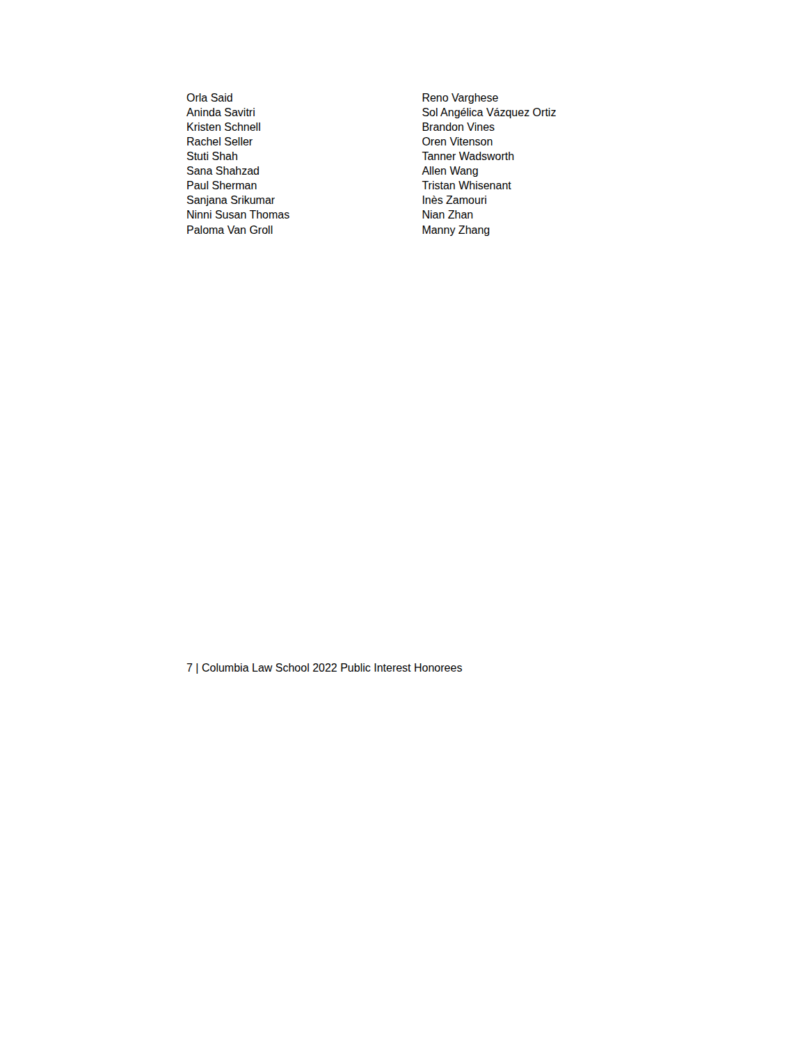Orla Said
Aninda Savitri
Kristen Schnell
Rachel Seller
Stuti Shah
Sana Shahzad
Paul Sherman
Sanjana Srikumar
Ninni Susan Thomas
Paloma Van Groll
Reno Varghese
Sol Angélica Vázquez Ortiz
Brandon Vines
Oren Vitenson
Tanner Wadsworth
Allen Wang
Tristan Whisenant
Inès Zamouri
Nian Zhan
Manny Zhang
7 | Columbia Law School 2022 Public Interest Honorees